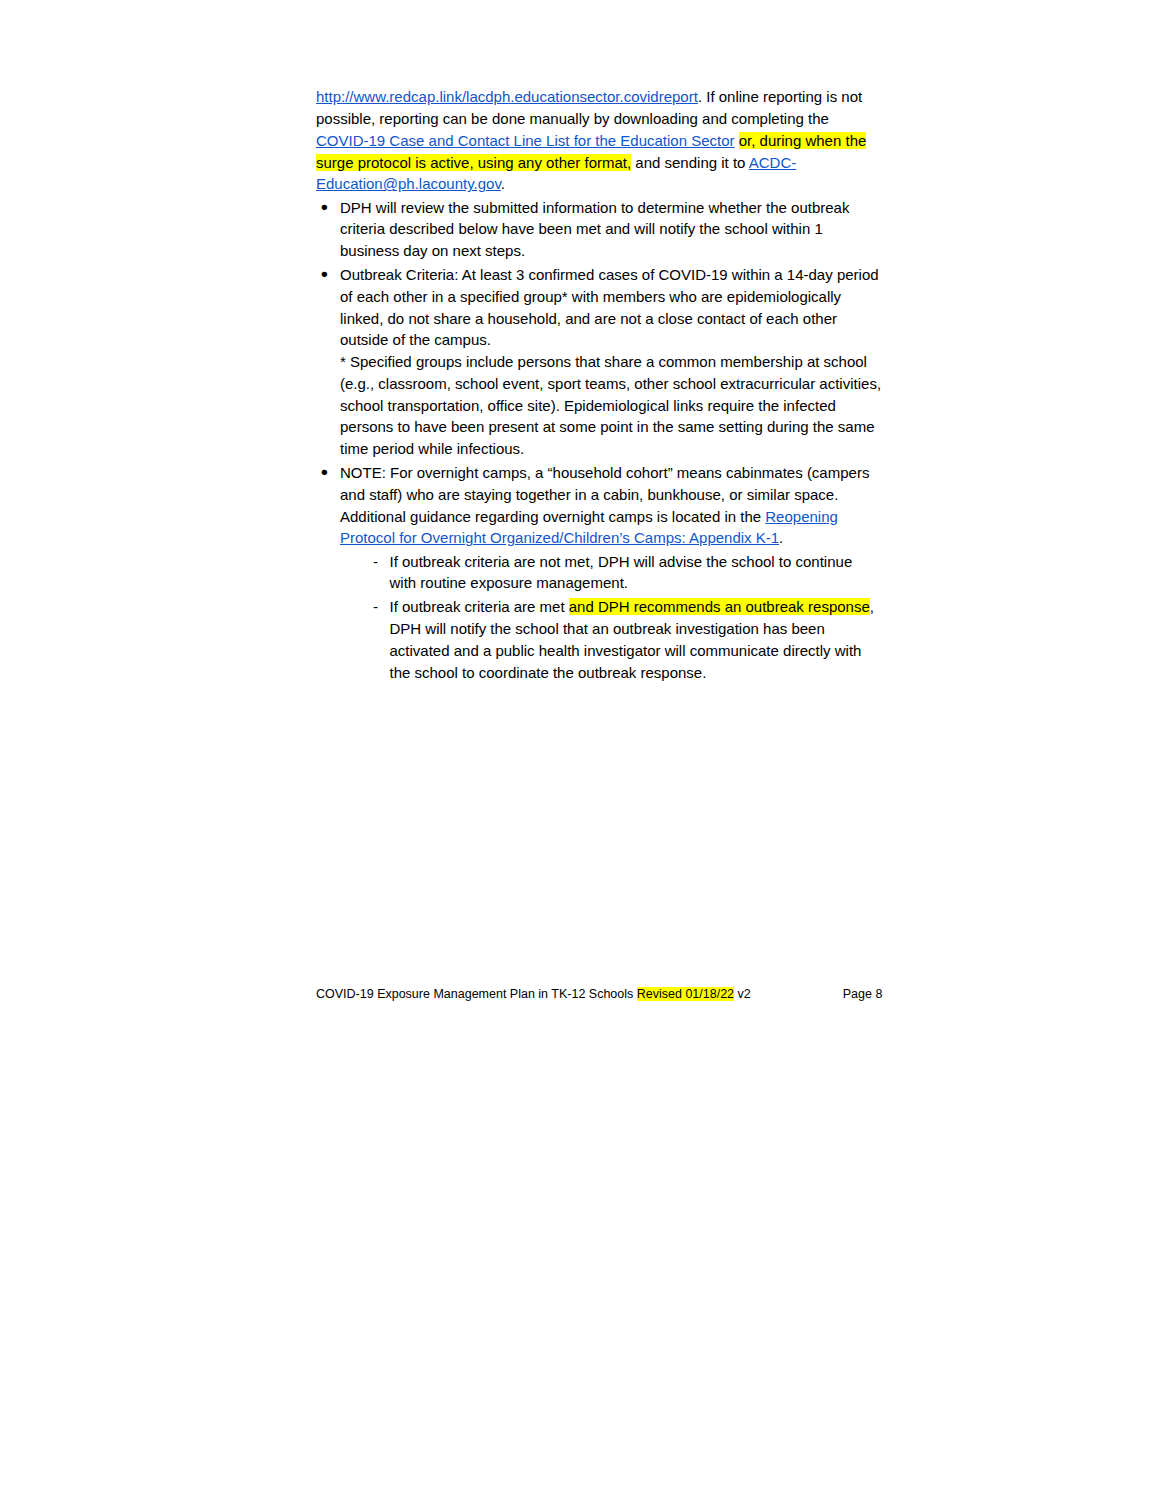http://www.redcap.link/lacdph.educationsector.covidreport. If online reporting is not possible, reporting can be done manually by downloading and completing the COVID-19 Case and Contact Line List for the Education Sector or, during when the surge protocol is active, using any other format, and sending it to ACDC-Education@ph.lacounty.gov.
DPH will review the submitted information to determine whether the outbreak criteria described below have been met and will notify the school within 1 business day on next steps.
Outbreak Criteria: At least 3 confirmed cases of COVID-19 within a 14-day period of each other in a specified group* with members who are epidemiologically linked, do not share a household, and are not a close contact of each other outside of the campus.
* Specified groups include persons that share a common membership at school (e.g., classroom, school event, sport teams, other school extracurricular activities, school transportation, office site). Epidemiological links require the infected persons to have been present at some point in the same setting during the same time period while infectious.
NOTE: For overnight camps, a “household cohort” means cabinmates (campers and staff) who are staying together in a cabin, bunkhouse, or similar space. Additional guidance regarding overnight camps is located in the Reopening Protocol for Overnight Organized/Children’s Camps: Appendix K-1.
If outbreak criteria are not met, DPH will advise the school to continue with routine exposure management.
If outbreak criteria are met and DPH recommends an outbreak response, DPH will notify the school that an outbreak investigation has been activated and a public health investigator will communicate directly with the school to coordinate the outbreak response.
COVID-19 Exposure Management Plan in TK-12 Schools Revised 01/18/22 v2
Page 8